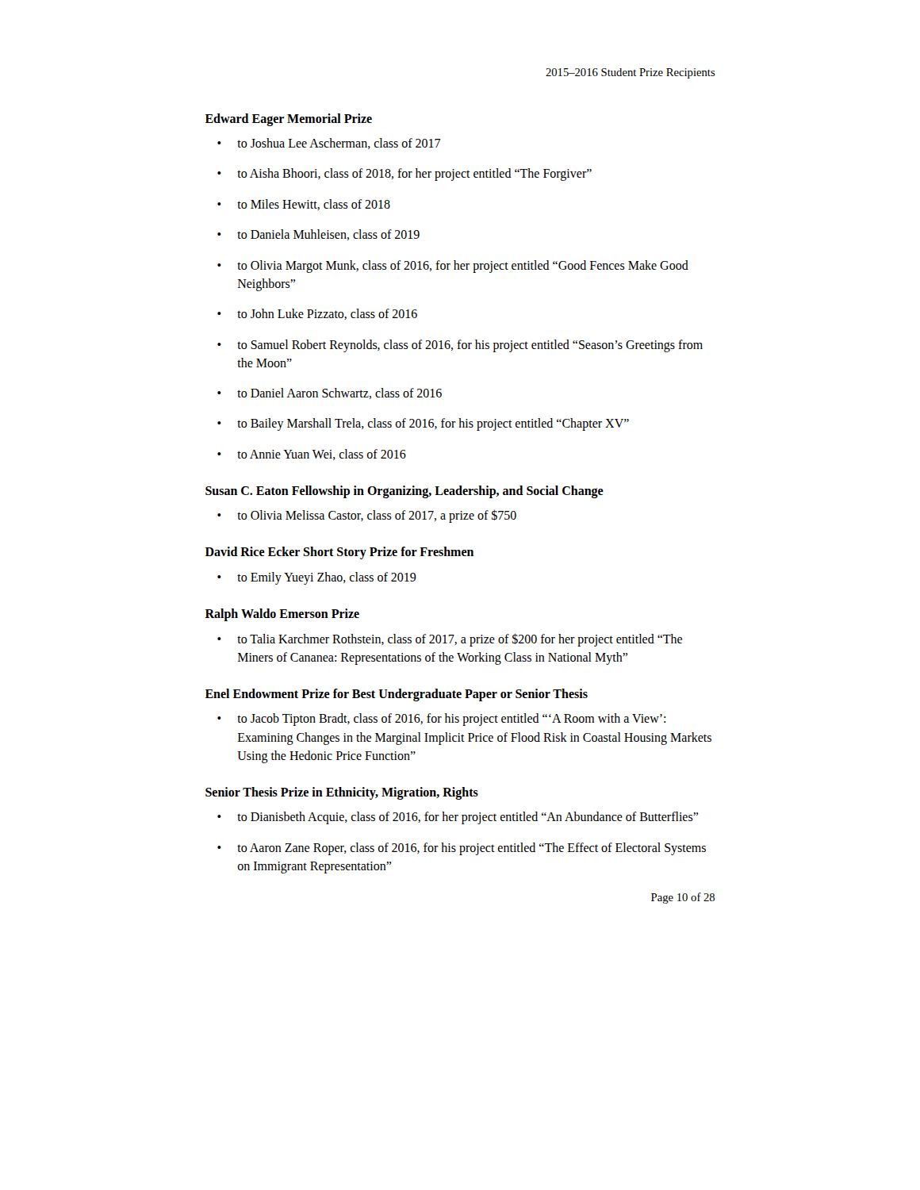2015–2016 Student Prize Recipients
Edward Eager Memorial Prize
to Joshua Lee Ascherman, class of 2017
to Aisha Bhoori, class of 2018, for her project entitled “The Forgiver”
to Miles Hewitt, class of 2018
to Daniela Muhleisen, class of 2019
to Olivia Margot Munk, class of 2016, for her project entitled “Good Fences Make Good Neighbors”
to John Luke Pizzato, class of 2016
to Samuel Robert Reynolds, class of 2016, for his project entitled “Season’s Greetings from the Moon”
to Daniel Aaron Schwartz, class of 2016
to Bailey Marshall Trela, class of 2016, for his project entitled “Chapter XV”
to Annie Yuan Wei, class of 2016
Susan C. Eaton Fellowship in Organizing, Leadership, and Social Change
to Olivia Melissa Castor, class of 2017, a prize of $750
David Rice Ecker Short Story Prize for Freshmen
to Emily Yueyi Zhao, class of 2019
Ralph Waldo Emerson Prize
to Talia Karchmer Rothstein, class of 2017, a prize of $200 for her project entitled “The Miners of Cananea: Representations of the Working Class in National Myth”
Enel Endowment Prize for Best Undergraduate Paper or Senior Thesis
to Jacob Tipton Bradt, class of 2016, for his project entitled “‘A Room with a View’: Examining Changes in the Marginal Implicit Price of Flood Risk in Coastal Housing Markets Using the Hedonic Price Function”
Senior Thesis Prize in Ethnicity, Migration, Rights
to Dianisbeth Acquie, class of 2016, for her project entitled “An Abundance of Butterflies”
to Aaron Zane Roper, class of 2016, for his project entitled “The Effect of Electoral Systems on Immigrant Representation”
Page 10 of 28